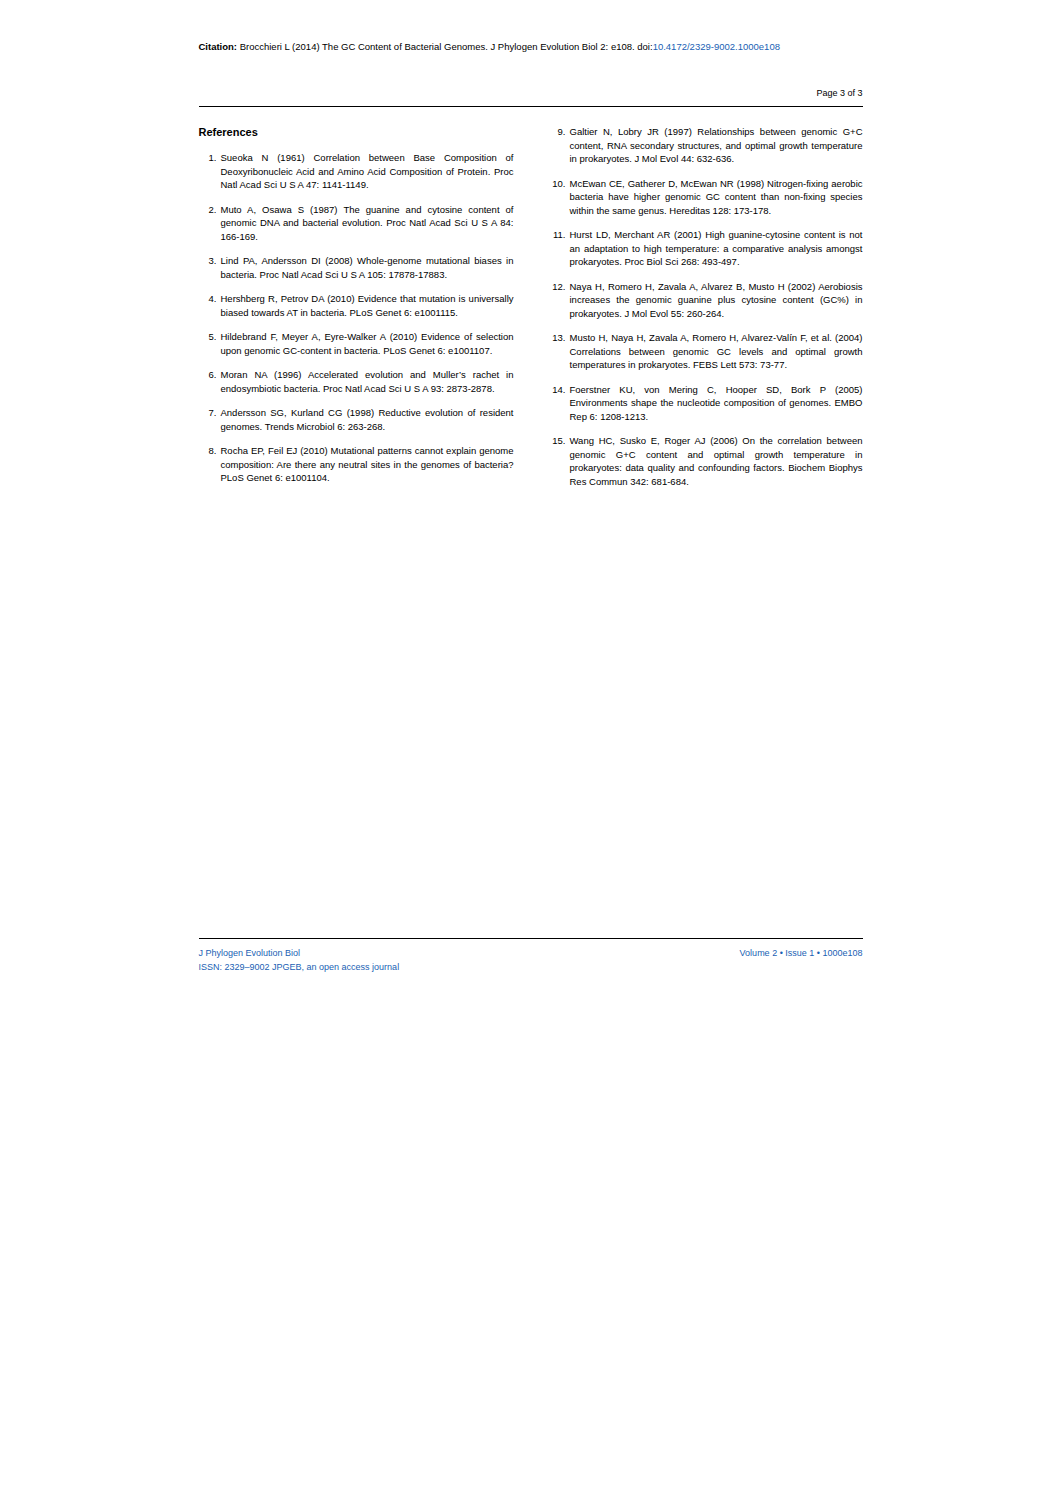Citation: Brocchieri L (2014) The GC Content of Bacterial Genomes. J Phylogen Evolution Biol 2: e108. doi:10.4172/2329-9002.1000e108
Page 3 of 3
References
1. Sueoka N (1961) Correlation between Base Composition of Deoxyribonucleic Acid and Amino Acid Composition of Protein. Proc Natl Acad Sci U S A 47: 1141-1149.
2. Muto A, Osawa S (1987) The guanine and cytosine content of genomic DNA and bacterial evolution. Proc Natl Acad Sci U S A 84: 166-169.
3. Lind PA, Andersson DI (2008) Whole-genome mutational biases in bacteria. Proc Natl Acad Sci U S A 105: 17878-17883.
4. Hershberg R, Petrov DA (2010) Evidence that mutation is universally biased towards AT in bacteria. PLoS Genet 6: e1001115.
5. Hildebrand F, Meyer A, Eyre-Walker A (2010) Evidence of selection upon genomic GC-content in bacteria. PLoS Genet 6: e1001107.
6. Moran NA (1996) Accelerated evolution and Muller’s rachet in endosymbiotic bacteria. Proc Natl Acad Sci U S A 93: 2873-2878.
7. Andersson SG, Kurland CG (1998) Reductive evolution of resident genomes. Trends Microbiol 6: 263-268.
8. Rocha EP, Feil EJ (2010) Mutational patterns cannot explain genome composition: Are there any neutral sites in the genomes of bacteria? PLoS Genet 6: e1001104.
9. Galtier N, Lobry JR (1997) Relationships between genomic G+C content, RNA secondary structures, and optimal growth temperature in prokaryotes. J Mol Evol 44: 632-636.
10. McEwan CE, Gatherer D, McEwan NR (1998) Nitrogen-fixing aerobic bacteria have higher genomic GC content than non-fixing species within the same genus. Hereditas 128: 173-178.
11. Hurst LD, Merchant AR (2001) High guanine-cytosine content is not an adaptation to high temperature: a comparative analysis amongst prokaryotes. Proc Biol Sci 268: 493-497.
12. Naya H, Romero H, Zavala A, Alvarez B, Musto H (2002) Aerobiosis increases the genomic guanine plus cytosine content (GC%) in prokaryotes. J Mol Evol 55: 260-264.
13. Musto H, Naya H, Zavala A, Romero H, Alvarez-Valín F, et al. (2004) Correlations between genomic GC levels and optimal growth temperatures in prokaryotes. FEBS Lett 573: 73-77.
14. Foerstner KU, von Mering C, Hooper SD, Bork P (2005) Environments shape the nucleotide composition of genomes. EMBO Rep 6: 1208-1213.
15. Wang HC, Susko E, Roger AJ (2006) On the correlation between genomic G+C content and optimal growth temperature in prokaryotes: data quality and confounding factors. Biochem Biophys Res Commun 342: 681-684.
J Phylogen Evolution Biol
ISSN: 2329–9002 JPGEB, an open access journal
Volume 2 • Issue 1 • 1000e108